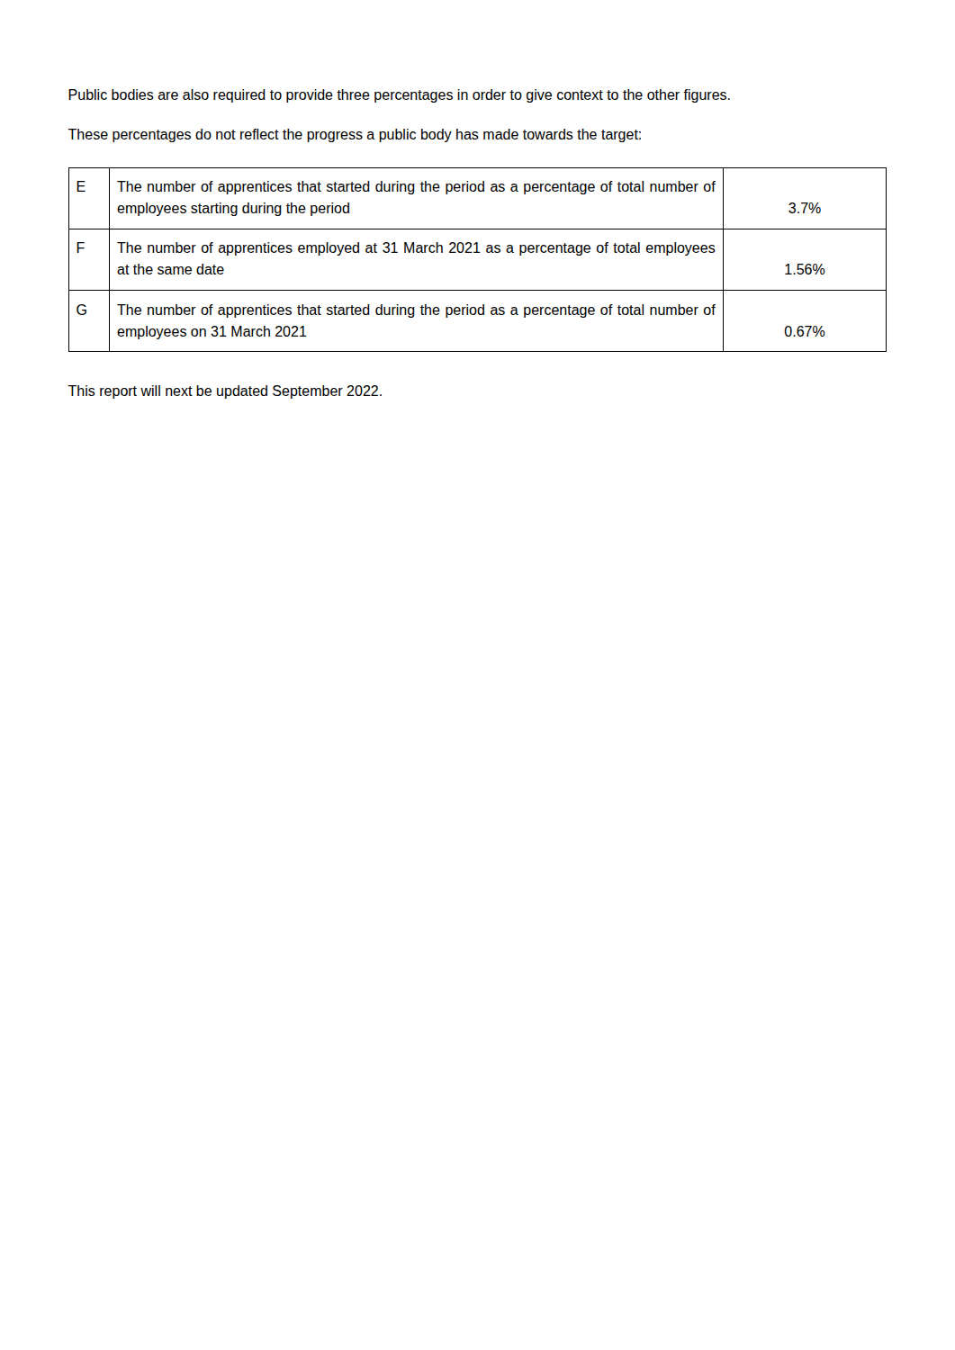Public bodies are also required to provide three percentages in order to give context to the other figures.
These percentages do not reflect the progress a public body has made towards the target:
| E | The number of apprentices that started during the period as a percentage of total number of employees starting during the period | 3.7% |
| F | The number of apprentices employed at 31 March 2021 as a percentage of total employees at the same date | 1.56% |
| G | The number of apprentices that started during the period as a percentage of total number of employees on 31 March 2021 | 0.67% |
This report will next be updated September 2022.